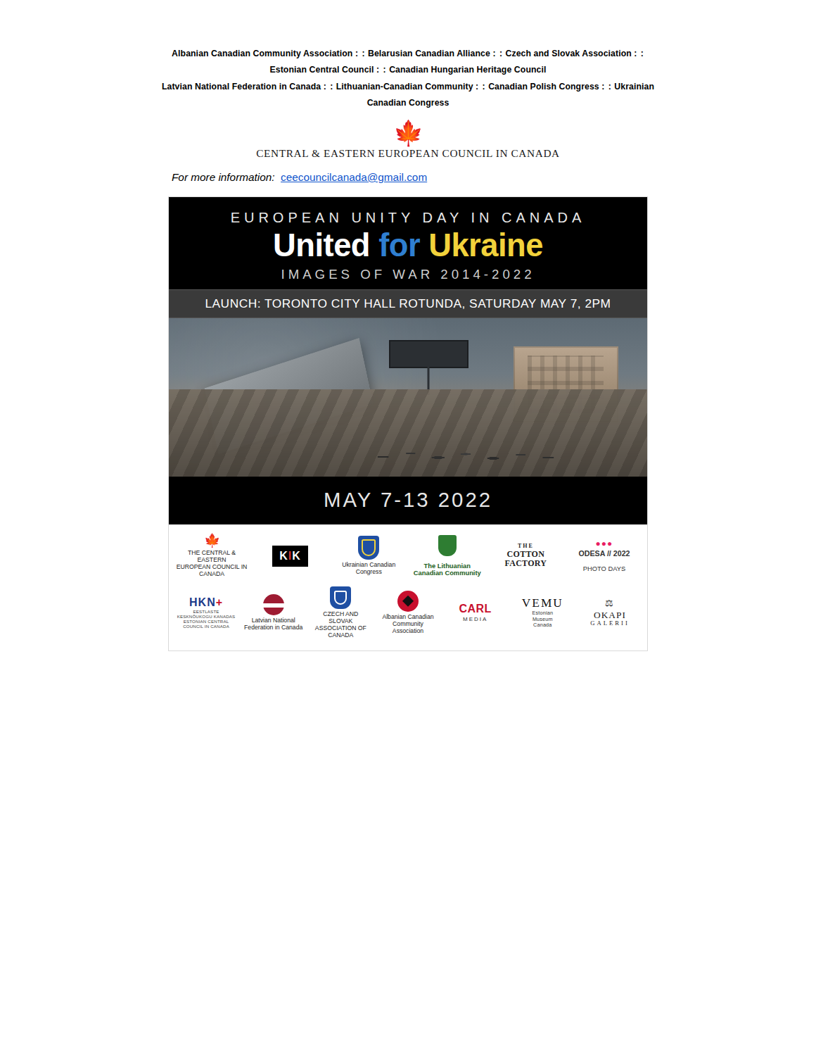Albanian Canadian Community Association : : Belarusian Canadian Alliance : : Czech and Slovak Association : : Estonian Central Council : : Canadian Hungarian Heritage Council
Latvian National Federation in Canada : : Lithuanian-Canadian Community : : Canadian Polish Congress : : Ukrainian Canadian Congress
🍁
CENTRAL & EASTERN EUROPEAN COUNCIL IN CANADA
For more information: ceecouncilcanada@gmail.com
EUROPEAN UNITY DAY IN CANADA
United for Ukraine
IMAGES OF WAR 2014-2022
LAUNCH: TORONTO CITY HALL ROTUNDA, SATURDAY MAY 7, 2PM
MAY 7-13 2022
🍁 THE CENTRAL & EASTERN
EUROPEAN COUNCIL IN CANADA
KIK
Ukrainian Canadian
Congress
The Lithuanian
Canadian Community
THECOTTON FACTORY
●●● ODESA // 2022
PHOTO DAYS
HKN+ EESTLASTE KESKNÕUKOGU KANADAS
ESTONIAN CENTRAL COUNCIL IN CANADA
Latvian National
Federation in Canada
CZECH AND SLOVAK
ASSOCIATION OF CANADA
Albanian Canadian
Community Association
CARLMEDIA
VEMUEstonian
Museum
Canada
⚖OKAPIGALERII